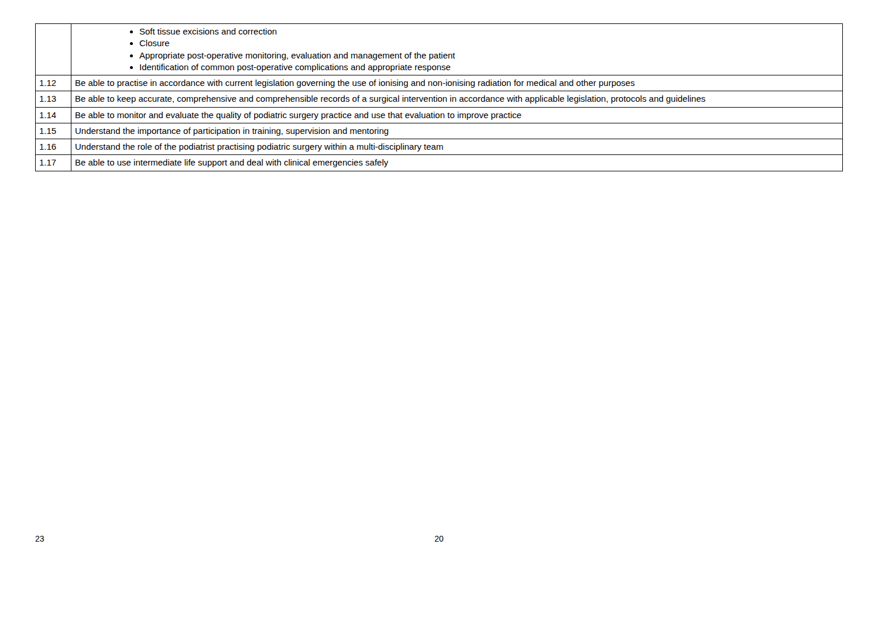| | Soft tissue excisions and correction Closure Appropriate post-operative monitoring, evaluation and management of the patient Identification of common post-operative complications and appropriate response |
| 1.12 | Be able to practise in accordance with current legislation governing the use of ionising and non-ionising radiation for medical and other purposes |
| 1.13 | Be able to keep accurate, comprehensive and comprehensible records of a surgical intervention in accordance with applicable legislation, protocols and guidelines |
| 1.14 | Be able to monitor and evaluate the quality of podiatric surgery practice and use that evaluation to improve practice |
| 1.15 | Understand the importance of participation in training, supervision and mentoring |
| 1.16 | Understand the role of the podiatrist practising podiatric surgery within a multi-disciplinary team |
| 1.17 | Be able to use intermediate life support and deal with clinical emergencies safely |
23
20